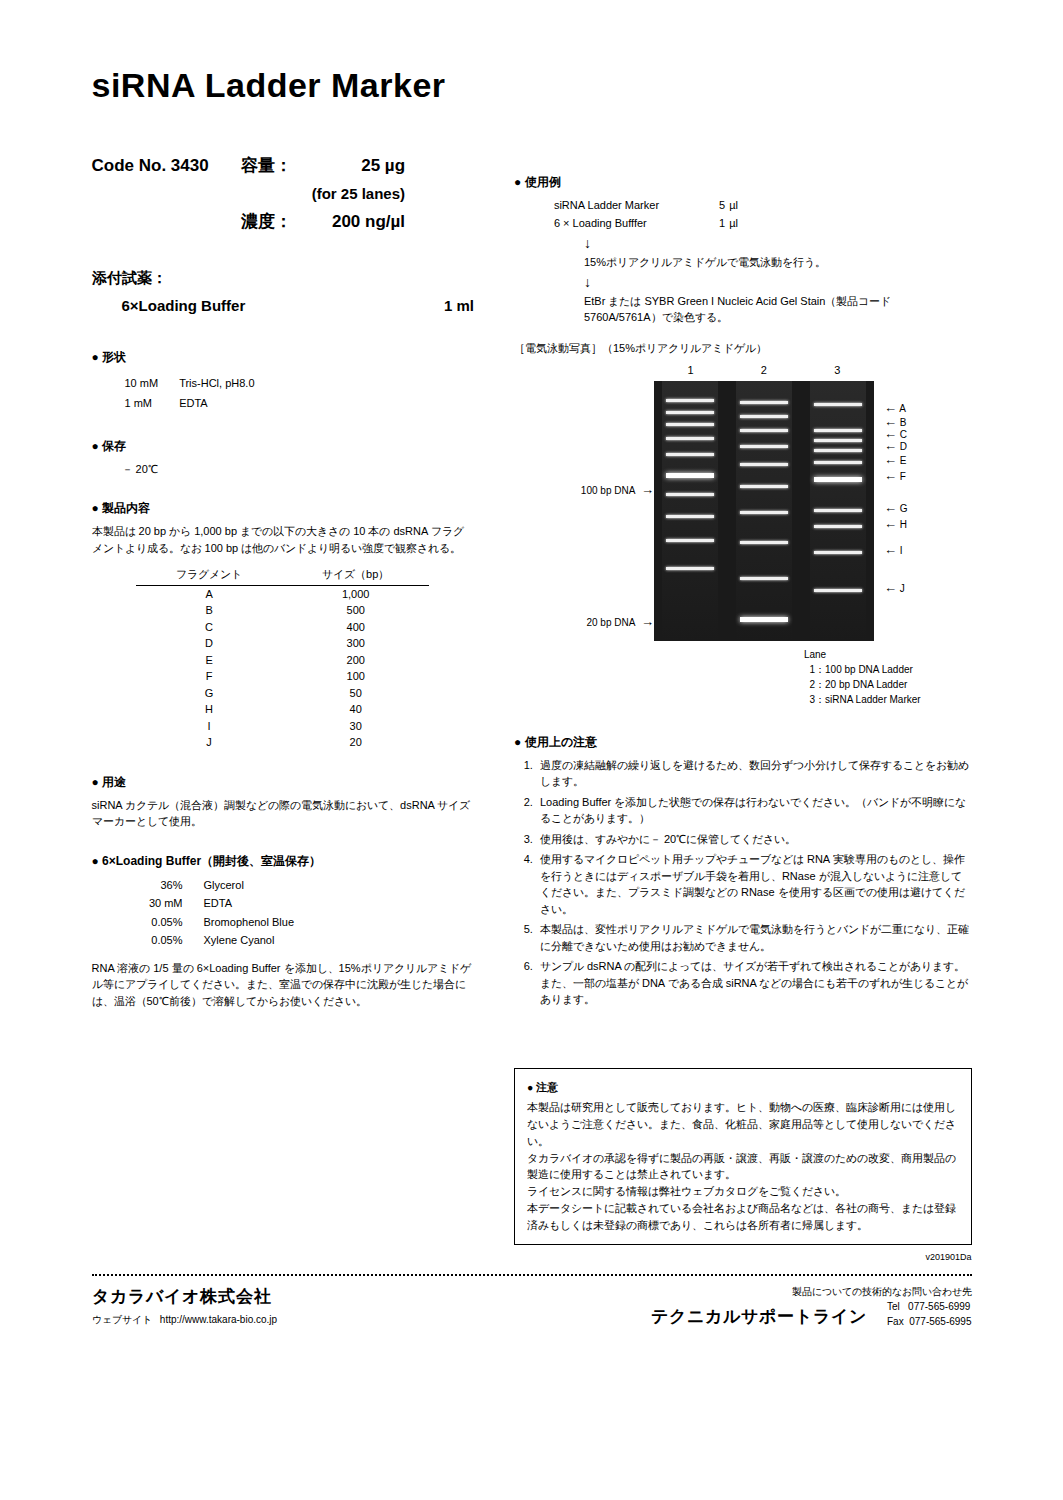siRNA Ladder Marker
Code No. 3430
| 容量： | 25 µg |
| | (for 25 lanes) |
| 濃度： | 200 ng/µl |
添付試薬：
6×Loading Buffer 1 ml
形状
| 10 mM | Tris-HCl, pH8.0 |
| 1 mM | EDTA |
保存
－ 20℃
製品内容
本製品は 20 bp から 1,000 bp までの以下の大きさの 10 本の dsRNA フラグメントより成る。なお 100 bp は他のバンドより明るい強度で観察される。
| フラグメント | サイズ（bp） |
| --- | --- |
| A | 1,000 |
| B | 500 |
| C | 400 |
| D | 300 |
| E | 200 |
| F | 100 |
| G | 50 |
| H | 40 |
| I | 30 |
| J | 20 |
用途
siRNA カクテル（混合液）調製などの際の電気泳動において、dsRNA サイズマーカーとして使用。
6×Loading Buffer（開封後、室温保存）
| 36% | Glycerol |
| 30 mM | EDTA |
| 0.05% | Bromophenol Blue |
| 0.05% | Xylene Cyanol |
RNA 溶液の 1/5 量の 6×Loading Buffer を添加し、15%ポリアクリルアミドゲル等にアプライしてください。また、室温での保存中に沈殿が生じた場合には、温浴（50℃前後）で溶解してからお使いください。
使用例
| siRNA Ladder Marker | 5 | µl |
| 6 × Loading Bufffer | 1 | µl |
↓
15%ポリアクリルアミドゲルで電気泳動を行う。
↓
EtBr または SYBR Green I Nucleic Acid Gel Stain（製品コード 5760A/5761A）で染色する。
［電気泳動写真］（15%ポリアクリルアミドゲル）
123
100 bp DNA →
20 bp DNA →
← A
← B
← C
← D
← E
← F
← G
← H
← I
← J
Lane
1：100 bp DNA Ladder
2：20 bp DNA Ladder
3：siRNA Ladder Marker
使用上の注意
過度の凍結融解の繰り返しを避けるため、数回分ずつ小分けして保存することをお勧めします。
Loading Buffer を添加した状態での保存は行わないでください。（バンドが不明瞭になることがあります。）
使用後は、すみやかに－ 20℃に保管してください。
使用するマイクロピペット用チップやチューブなどは RNA 実験専用のものとし、操作を行うときにはディスポーザブル手袋を着用し、RNase が混入しないように注意してください。また、プラスミド調製などの RNase を使用する区画での使用は避けてください。
本製品は、変性ポリアクリルアミドゲルで電気泳動を行うとバンドが二重になり、正確に分離できないため使用はお勧めできません。
サンプル dsRNA の配列によっては、サイズが若干ずれて検出されることがあります。また、一部の塩基が DNA である合成 siRNA などの場合にも若干のずれが生じることがあります。
注意
本製品は研究用として販売しております。ヒト、動物への医療、臨床診断用には使用しないようご注意ください。また、食品、化粧品、家庭用品等として使用しないでください。
タカラバイオの承認を得ずに製品の再販・譲渡、再販・譲渡のための改変、商用製品の製造に使用することは禁止されています。
ライセンスに関する情報は弊社ウェブカタログをご覧ください。
本データシートに記載されている会社名および商品名などは、各社の商号、または登録済みもしくは未登録の商標であり、これらは各所有者に帰属します。
v201901Da
タカラバイオ株式会社
ウェブサイト http://www.takara-bio.co.jp
製品についての技術的なお問い合わせ先
テクニカルサポートライン
Tel 077-565-6999
Fax 077-565-6995